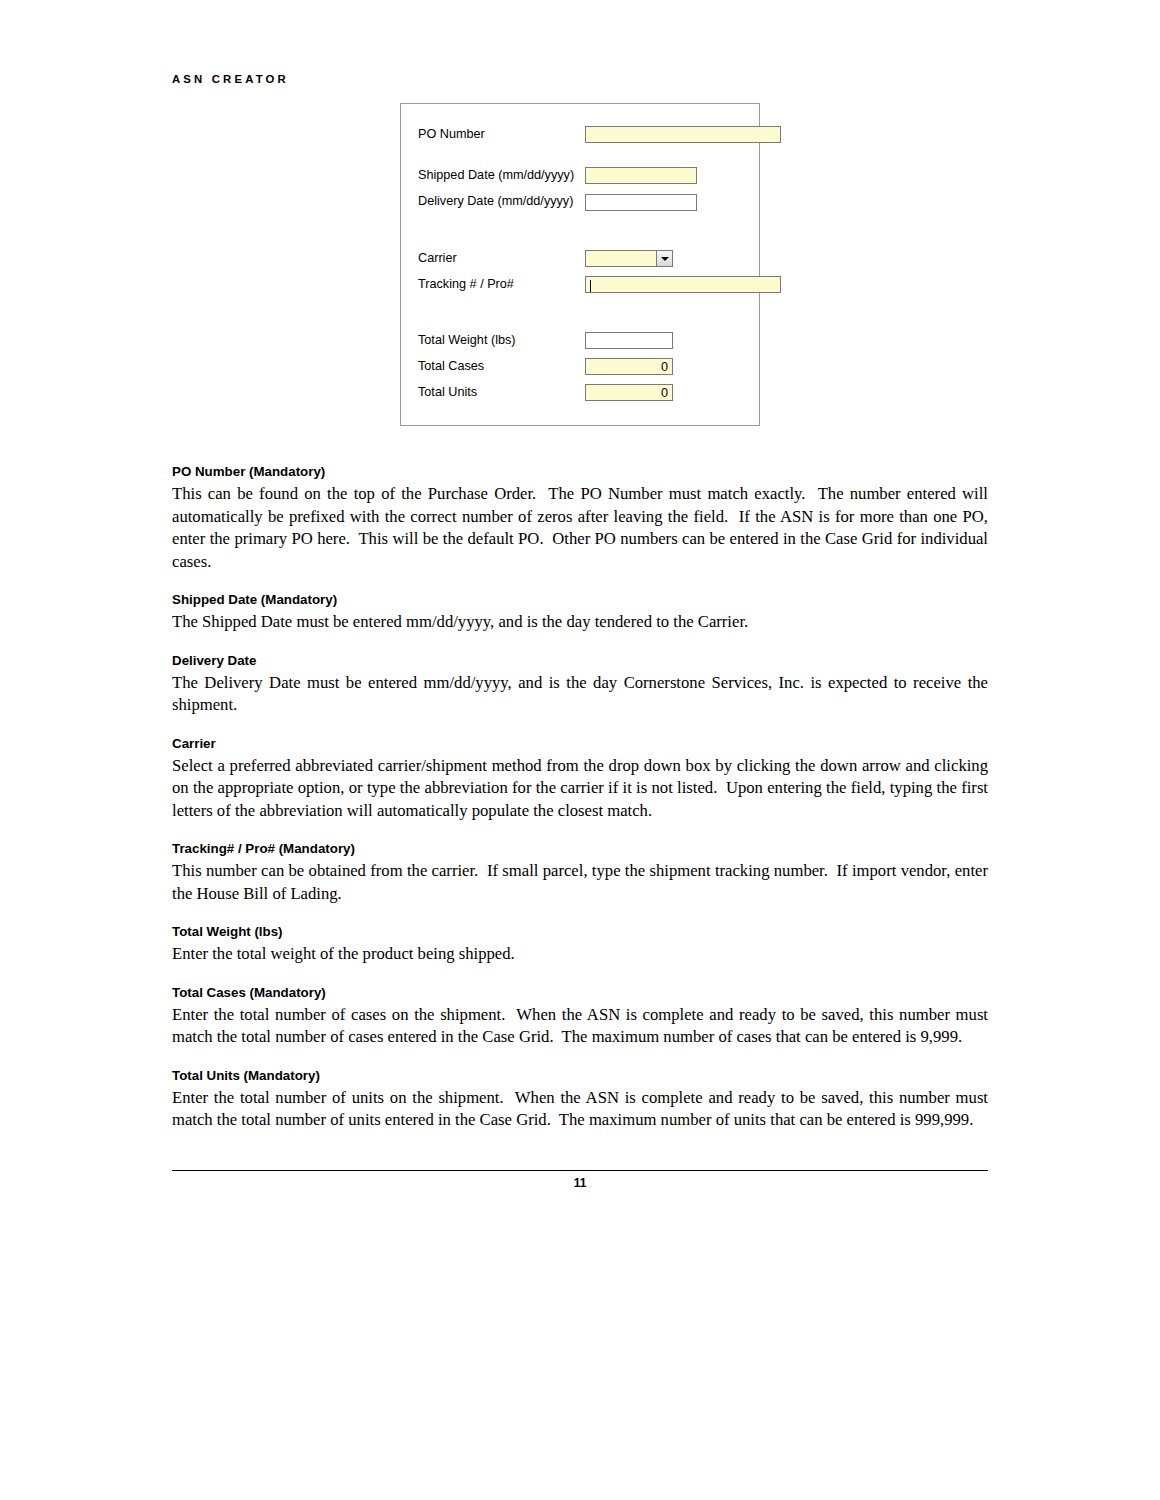ASN Creator
| PO Number | |
| Shipped Date (mm/dd/yyyy) | |
| Delivery Date (mm/dd/yyyy) | |
| Carrier | |
| Tracking # / Pro# | |
| Total Weight (lbs) | |
| Total Cases | 0 |
| Total Units | 0 |
PO Number (Mandatory)
This can be found on the top of the Purchase Order. The PO Number must match exactly. The number entered will automatically be prefixed with the correct number of zeros after leaving the field. If the ASN is for more than one PO, enter the primary PO here. This will be the default PO. Other PO numbers can be entered in the Case Grid for individual cases.
Shipped Date (Mandatory)
The Shipped Date must be entered mm/dd/yyyy, and is the day tendered to the Carrier.
Delivery Date
The Delivery Date must be entered mm/dd/yyyy, and is the day Cornerstone Services, Inc. is expected to receive the shipment.
Carrier
Select a preferred abbreviated carrier/shipment method from the drop down box by clicking the down arrow and clicking on the appropriate option, or type the abbreviation for the carrier if it is not listed. Upon entering the field, typing the first letters of the abbreviation will automatically populate the closest match.
Tracking# / Pro# (Mandatory)
This number can be obtained from the carrier. If small parcel, type the shipment tracking number. If import vendor, enter the House Bill of Lading.
Total Weight (lbs)
Enter the total weight of the product being shipped.
Total Cases (Mandatory)
Enter the total number of cases on the shipment. When the ASN is complete and ready to be saved, this number must match the total number of cases entered in the Case Grid. The maximum number of cases that can be entered is 9,999.
Total Units (Mandatory)
Enter the total number of units on the shipment. When the ASN is complete and ready to be saved, this number must match the total number of units entered in the Case Grid. The maximum number of units that can be entered is 999,999.
11